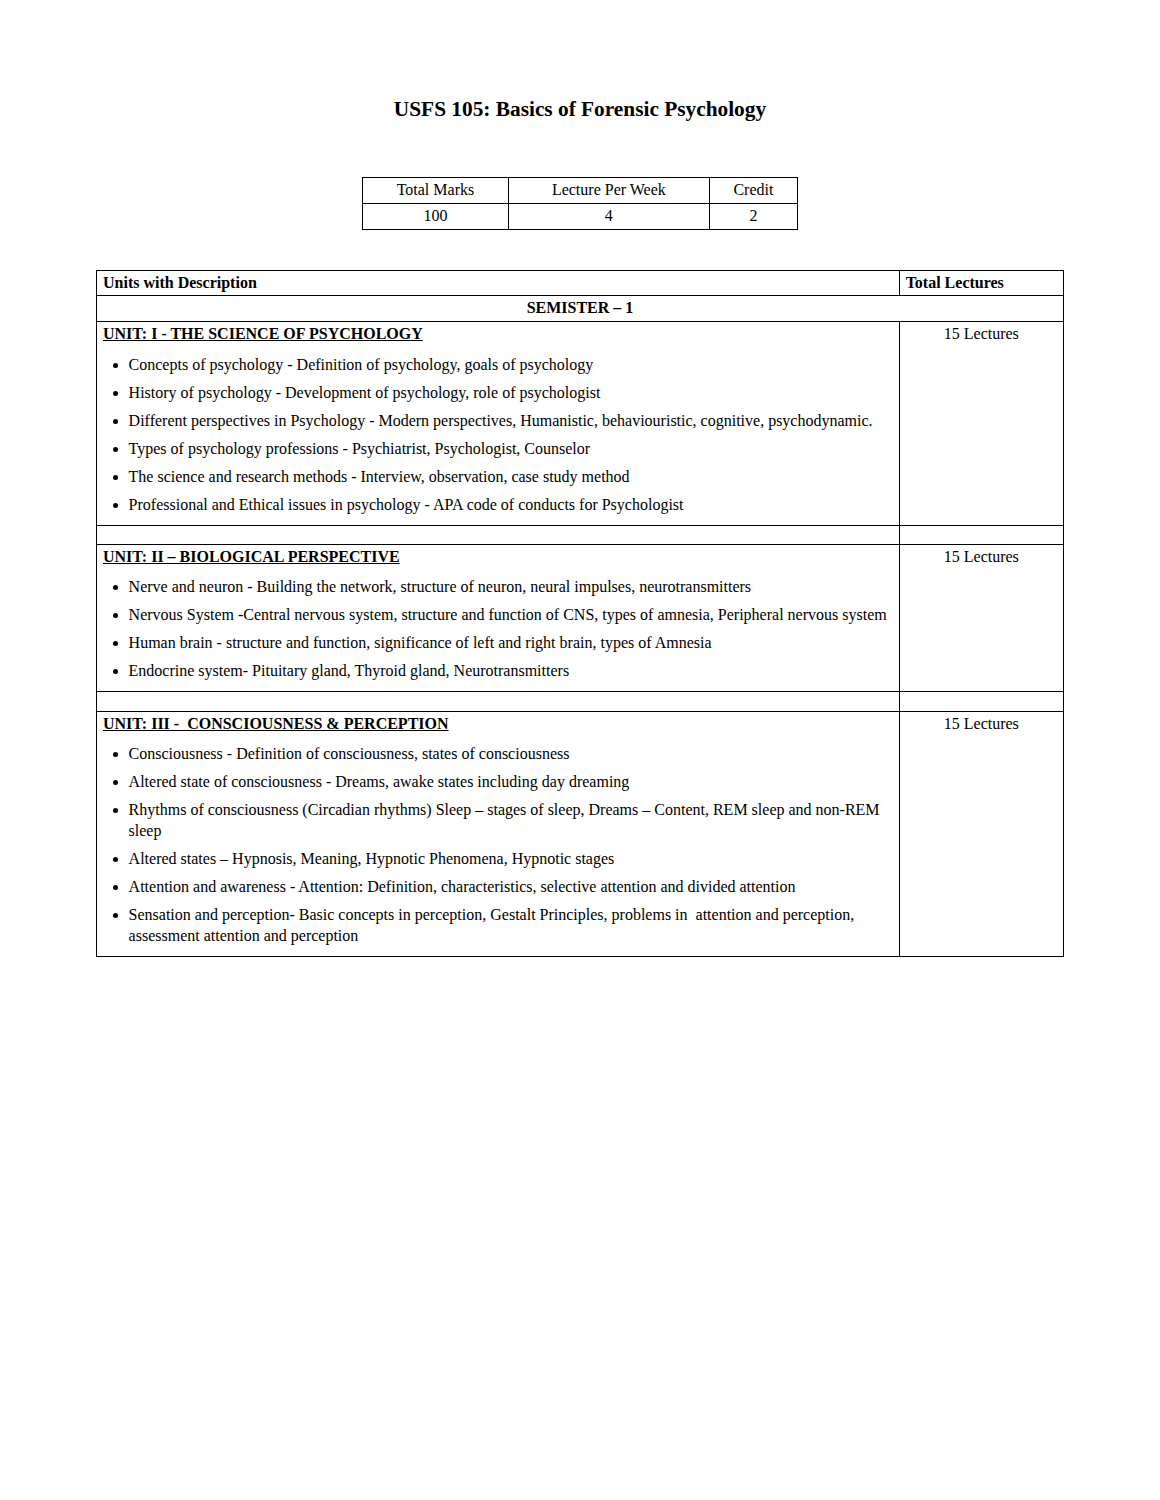USFS 105: Basics of Forensic Psychology
| Total Marks | Lecture Per Week | Credit |
| --- | --- | --- |
| 100 | 4 | 2 |
| Units with Description | Total Lectures |
| --- | --- |
| SEMISTER – 1 |
| UNIT: I - THE SCIENCE OF PSYCHOLOGY Concepts of psychology - Definition of psychology, goals of psychology History of psychology - Development of psychology, role of psychologist Different perspectives in Psychology - Modern perspectives, Humanistic, behaviouristic, cognitive, psychodynamic. Types of psychology professions - Psychiatrist, Psychologist, Counselor The science and research methods - Interview, observation, case study method Professional and Ethical issues in psychology - APA code of conducts for Psychologist | 15 Lectures |
| UNIT: II – BIOLOGICAL PERSPECTIVE Nerve and neuron - Building the network, structure of neuron, neural impulses, neurotransmitters Nervous System -Central nervous system, structure and function of CNS, types of amnesia, Peripheral nervous system Human brain - structure and function, significance of left and right brain, types of Amnesia Endocrine system- Pituitary gland, Thyroid gland, Neurotransmitters | 15 Lectures |
| UNIT: III - CONSCIOUSNESS & PERCEPTION Consciousness - Definition of consciousness, states of consciousness Altered state of consciousness - Dreams, awake states including day dreaming Rhythms of consciousness (Circadian rhythms) Sleep – stages of sleep, Dreams – Content, REM sleep and non-REM sleep Altered states – Hypnosis, Meaning, Hypnotic Phenomena, Hypnotic stages Attention and awareness - Attention: Definition, characteristics, selective attention and divided attention Sensation and perception- Basic concepts in perception, Gestalt Principles, problems in attention and perception, assessment attention and perception | 15 Lectures |